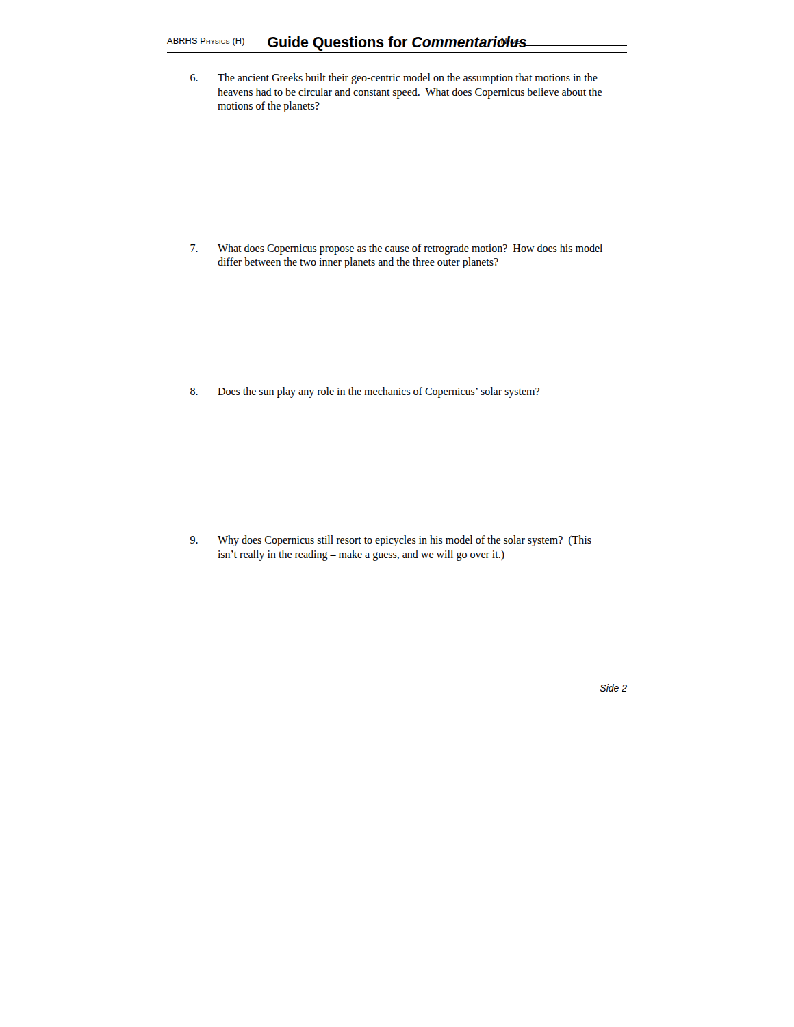ABRHS Physics (H)
Name:
Guide Questions for Commentariolus
6. The ancient Greeks built their geo-centric model on the assumption that motions in the heavens had to be circular and constant speed. What does Copernicus believe about the motions of the planets?
7. What does Copernicus propose as the cause of retrograde motion? How does his model differ between the two inner planets and the three outer planets?
8. Does the sun play any role in the mechanics of Copernicus’ solar system?
9. Why does Copernicus still resort to epicycles in his model of the solar system? (This isn’t really in the reading – make a guess, and we will go over it.)
Side 2